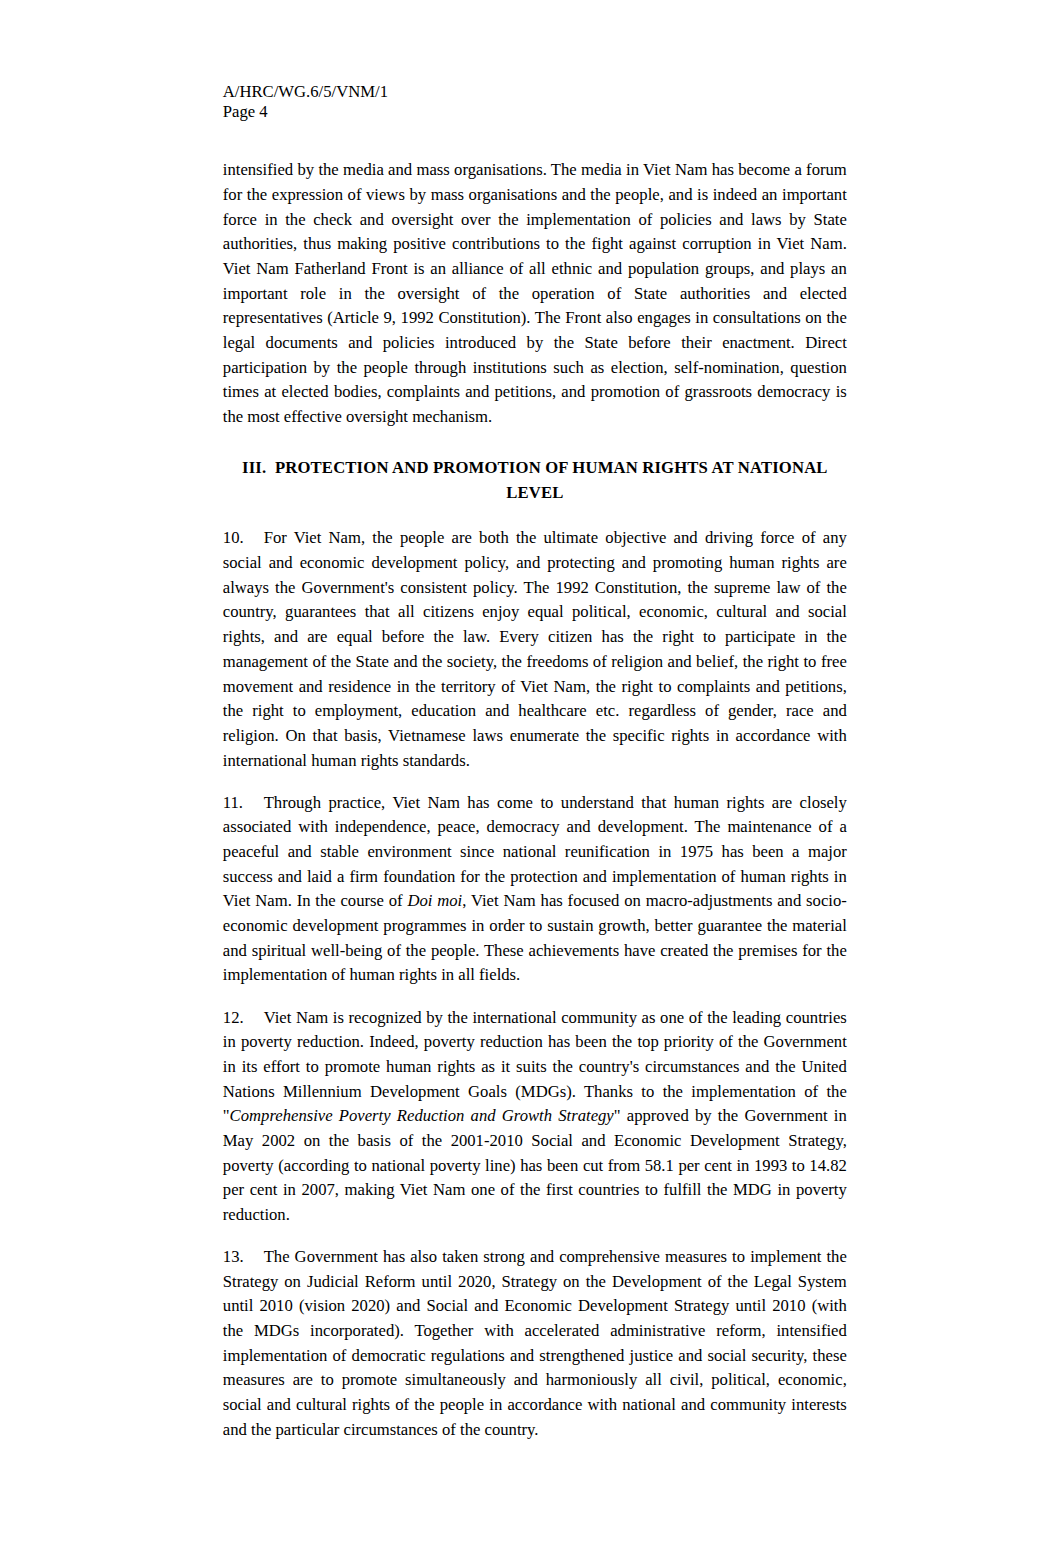A/HRC/WG.6/5/VNM/1 Page 4
intensified by the media and mass organisations. The media in Viet Nam has become a forum for the expression of views by mass organisations and the people, and is indeed an important force in the check and oversight over the implementation of policies and laws by State authorities, thus making positive contributions to the fight against corruption in Viet Nam. Viet Nam Fatherland Front is an alliance of all ethnic and population groups, and plays an important role in the oversight of the operation of State authorities and elected representatives (Article 9, 1992 Constitution). The Front also engages in consultations on the legal documents and policies introduced by the State before their enactment. Direct participation by the people through institutions such as election, self-nomination, question times at elected bodies, complaints and petitions, and promotion of grassroots democracy is the most effective oversight mechanism.
III. PROTECTION AND PROMOTION OF HUMAN RIGHTS AT NATIONAL LEVEL
10. For Viet Nam, the people are both the ultimate objective and driving force of any social and economic development policy, and protecting and promoting human rights are always the Government's consistent policy. The 1992 Constitution, the supreme law of the country, guarantees that all citizens enjoy equal political, economic, cultural and social rights, and are equal before the law. Every citizen has the right to participate in the management of the State and the society, the freedoms of religion and belief, the right to free movement and residence in the territory of Viet Nam, the right to complaints and petitions, the right to employment, education and healthcare etc. regardless of gender, race and religion. On that basis, Vietnamese laws enumerate the specific rights in accordance with international human rights standards.
11. Through practice, Viet Nam has come to understand that human rights are closely associated with independence, peace, democracy and development. The maintenance of a peaceful and stable environment since national reunification in 1975 has been a major success and laid a firm foundation for the protection and implementation of human rights in Viet Nam. In the course of Doi moi, Viet Nam has focused on macro-adjustments and socio-economic development programmes in order to sustain growth, better guarantee the material and spiritual well-being of the people. These achievements have created the premises for the implementation of human rights in all fields.
12. Viet Nam is recognized by the international community as one of the leading countries in poverty reduction. Indeed, poverty reduction has been the top priority of the Government in its effort to promote human rights as it suits the country's circumstances and the United Nations Millennium Development Goals (MDGs). Thanks to the implementation of the "Comprehensive Poverty Reduction and Growth Strategy" approved by the Government in May 2002 on the basis of the 2001-2010 Social and Economic Development Strategy, poverty (according to national poverty line) has been cut from 58.1 per cent in 1993 to 14.82 per cent in 2007, making Viet Nam one of the first countries to fulfill the MDG in poverty reduction.
13. The Government has also taken strong and comprehensive measures to implement the Strategy on Judicial Reform until 2020, Strategy on the Development of the Legal System until 2010 (vision 2020) and Social and Economic Development Strategy until 2010 (with the MDGs incorporated). Together with accelerated administrative reform, intensified implementation of democratic regulations and strengthened justice and social security, these measures are to promote simultaneously and harmoniously all civil, political, economic, social and cultural rights of the people in accordance with national and community interests and the particular circumstances of the country.